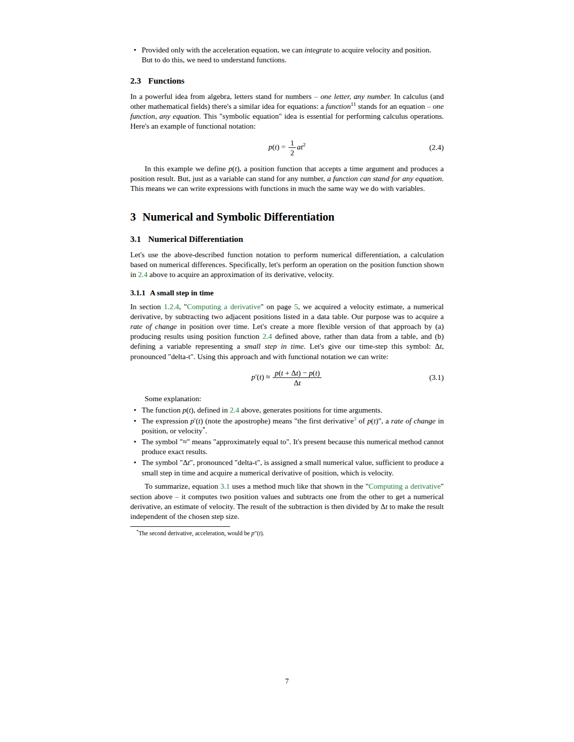Provided only with the acceleration equation, we can integrate to acquire velocity and position.
But to do this, we need to understand functions.
2.3 Functions
In a powerful idea from algebra, letters stand for numbers – one letter, any number. In calculus (and other mathematical fields) there's a similar idea for equations: a function11 stands for an equation – one function, any equation. This "symbolic equation" idea is essential for performing calculus operations. Here's an example of functional notation:
p(t) = 12 at2 (2.4)
In this example we define p(t), a position function that accepts a time argument and produces a position result. But, just as a variable can stand for any number, a function can stand for any equation. This means we can write expressions with functions in much the same way we do with variables.
3 Numerical and Symbolic Differentiation
3.1 Numerical Differentiation
Let's use the above-described function notation to perform numerical differentiation, a calculation based on numerical differences. Specifically, let's perform an operation on the position function shown in 2.4 above to acquire an approximation of its derivative, velocity.
3.1.1 A small step in time
In section 1.2.4, "Computing a derivative" on page 5, we acquired a velocity estimate, a numerical derivative, by subtracting two adjacent positions listed in a data table. Our purpose was to acquire a rate of change in position over time. Let's create a more flexible version of that approach by (a) producing results using position function 2.4 defined above, rather than data from a table, and (b) defining a variable representing a small step in time. Let's give our time-step this symbol: Δt, pronounced "delta-t". Using this approach and with functional notation we can write:
p′(t) ≈ p(t + Δt) − p(t) Δt (3.1)
Some explanation:
The function p(t), defined in 2.4 above, generates positions for time arguments.
The expression p′(t) (note the apostrophe) means "the first derivative3 of p(t)", a rate of change in position, or velocity*.
The symbol "≈" means "approximately equal to". It's present because this numerical method cannot produce exact results.
The symbol "Δt", pronounced "delta-t", is assigned a small numerical value, sufficient to produce a small step in time and acquire a numerical derivative of position, which is velocity.
To summarize, equation 3.1 uses a method much like that shown in the "Computing a derivative" section above – it computes two position values and subtracts one from the other to get a numerical derivative, an estimate of velocity. The result of the subtraction is then divided by Δt to make the result independent of the chosen step size.
*The second derivative, acceleration, would be p′′(t).
7